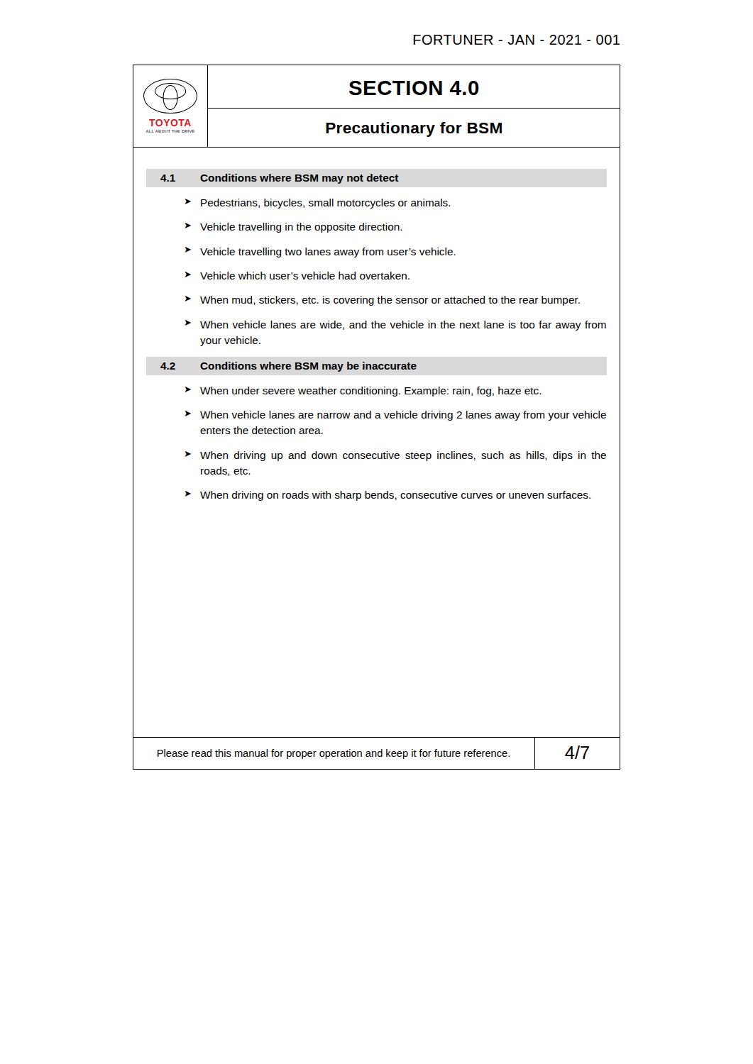FORTUNER - JAN - 2021 - 001
TOYOTA
ALL ABOUT THE DRIVE
SECTION 4.0
Precautionary for BSM
4.1
Conditions where BSM may not detect
Pedestrians, bicycles, small motorcycles or animals.
Vehicle travelling in the opposite direction.
Vehicle travelling two lanes away from user’s vehicle.
Vehicle which user’s vehicle had overtaken.
When mud, stickers, etc. is covering the sensor or attached to the rear bumper.
When vehicle lanes are wide, and the vehicle in the next lane is too far away from your vehicle.
4.2
Conditions where BSM may be inaccurate
When under severe weather conditioning. Example: rain, fog, haze etc.
When vehicle lanes are narrow and a vehicle driving 2 lanes away from your vehicle enters the detection area.
When driving up and down consecutive steep inclines, such as hills, dips in the roads, etc.
When driving on roads with sharp bends, consecutive curves or uneven surfaces.
Please read this manual for proper operation and keep it for future reference.
4/7